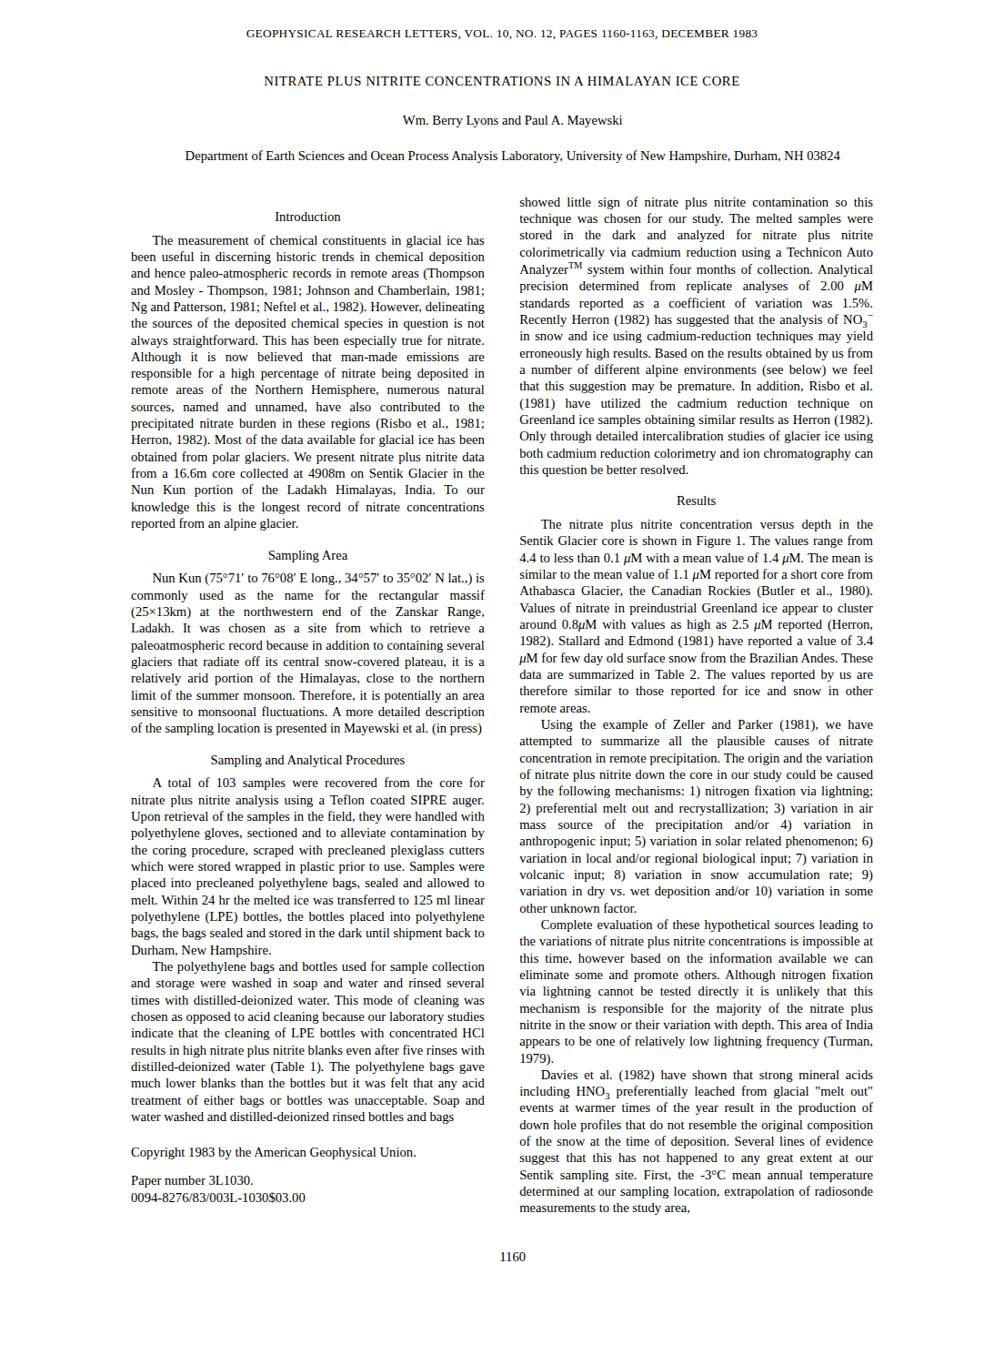GEOPHYSICAL RESEARCH LETTERS, VOL. 10, NO. 12, PAGES 1160-1163, DECEMBER 1983
NITRATE PLUS NITRITE CONCENTRATIONS IN A HIMALAYAN ICE CORE
Wm. Berry Lyons and Paul A. Mayewski
Department of Earth Sciences and Ocean Process Analysis Laboratory, University of New Hampshire, Durham, NH 03824
Introduction
The measurement of chemical constituents in glacial ice has been useful in discerning historic trends in chemical deposition and hence paleo-atmospheric records in remote areas (Thompson and Mosley - Thompson, 1981; Johnson and Chamberlain, 1981; Ng and Patterson, 1981; Neftel et al., 1982). However, delineating the sources of the deposited chemical species in question is not always straightforward. This has been especially true for nitrate. Although it is now believed that man-made emissions are responsible for a high percentage of nitrate being deposited in remote areas of the Northern Hemisphere, numerous natural sources, named and unnamed, have also contributed to the precipitated nitrate burden in these regions (Risbo et al., 1981; Herron, 1982). Most of the data available for glacial ice has been obtained from polar glaciers. We present nitrate plus nitrite data from a 16.6m core collected at 4908m on Sentik Glacier in the Nun Kun portion of the Ladakh Himalayas, India. To our knowledge this is the longest record of nitrate concentrations reported from an alpine glacier.
Sampling Area
Nun Kun (75°71′ to 76°08′ E long., 34°57′ to 35°02′ N lat.,) is commonly used as the name for the rectangular massif (25×13km) at the northwestern end of the Zanskar Range, Ladakh. It was chosen as a site from which to retrieve a paleoatmospheric record because in addition to containing several glaciers that radiate off its central snow-covered plateau, it is a relatively arid portion of the Himalayas, close to the northern limit of the summer monsoon. Therefore, it is potentially an area sensitive to monsoonal fluctuations. A more detailed description of the sampling location is presented in Mayewski et al. (in press)
Sampling and Analytical Procedures
A total of 103 samples were recovered from the core for nitrate plus nitrite analysis using a Teflon coated SIPRE auger. Upon retrieval of the samples in the field, they were handled with polyethylene gloves, sectioned and to alleviate contamination by the coring procedure, scraped with precleaned plexiglass cutters which were stored wrapped in plastic prior to use. Samples were placed into precleaned polyethylene bags, sealed and allowed to melt. Within 24 hr the melted ice was transferred to 125 ml linear polyethylene (LPE) bottles, the bottles placed into polyethylene bags, the bags sealed and stored in the dark until shipment back to Durham, New Hampshire.
The polyethylene bags and bottles used for sample collection and storage were washed in soap and water and rinsed several times with distilled-deionized water. This mode of cleaning was chosen as opposed to acid cleaning because our laboratory studies indicate that the cleaning of LPE bottles with concentrated HCl results in high nitrate plus nitrite blanks even after five rinses with distilled-deionized water (Table 1). The polyethylene bags gave much lower blanks than the bottles but it was felt that any acid treatment of either bags or bottles was unacceptable. Soap and water washed and distilled-deionized rinsed bottles and bags
Copyright 1983 by the American Geophysical Union.
Paper number 3L1030.
0094-8276/83/003L-1030$03.00
showed little sign of nitrate plus nitrite contamination so this technique was chosen for our study. The melted samples were stored in the dark and analyzed for nitrate plus nitrite colorimetrically via cadmium reduction using a Technicon Auto AnalyzerTM system within four months of collection. Analytical precision determined from replicate analyses of 2.00 μ M standards reported as a coefficient of variation was 1.5%. Recently Herron (1982) has suggested that the analysis of NO3− in snow and ice using cadmium-reduction techniques may yield erroneously high results. Based on the results obtained by us from a number of different alpine environments (see below) we feel that this suggestion may be premature. In addition, Risbo et al. (1981) have utilized the cadmium reduction technique on Greenland ice samples obtaining similar results as Herron (1982). Only through detailed intercalibration studies of glacier ice using both cadmium reduction colorimetry and ion chromatography can this question be better resolved.
Results
The nitrate plus nitrite concentration versus depth in the Sentik Glacier core is shown in Figure 1. The values range from 4.4 to less than 0.1 μ M with a mean value of 1.4 μ M. The mean is similar to the mean value of 1.1 μ M reported for a short core from Athabasca Glacier, the Canadian Rockies (Butler et al., 1980). Values of nitrate in preindustrial Greenland ice appear to cluster around 0.8μ M with values as high as 2.5 μ M reported (Herron, 1982). Stallard and Edmond (1981) have reported a value of 3.4 μ M for few day old surface snow from the Brazilian Andes. These data are summarized in Table 2. The values reported by us are therefore similar to those reported for ice and snow in other remote areas.
Using the example of Zeller and Parker (1981), we have attempted to summarize all the plausible causes of nitrate concentration in remote precipitation. The origin and the variation of nitrate plus nitrite down the core in our study could be caused by the following mechanisms: 1) nitrogen fixation via lightning; 2) preferential melt out and recrystallization; 3) variation in air mass source of the precipitation and/or 4) variation in anthropogenic input; 5) variation in solar related phenomenon; 6) variation in local and/or regional biological input; 7) variation in volcanic input; 8) variation in snow accumulation rate; 9) variation in dry vs. wet deposition and/or 10) variation in some other unknown factor.
Complete evaluation of these hypothetical sources leading to the variations of nitrate plus nitrite concentrations is impossible at this time, however based on the information available we can eliminate some and promote others. Although nitrogen fixation via lightning cannot be tested directly it is unlikely that this mechanism is responsible for the majority of the nitrate plus nitrite in the snow or their variation with depth. This area of India appears to be one of relatively low lightning frequency (Turman, 1979).
Davies et al. (1982) have shown that strong mineral acids including HNO3 preferentially leached from glacial "melt out" events at warmer times of the year result in the production of down hole profiles that do not resemble the original composition of the snow at the time of deposition. Several lines of evidence suggest that this has not happened to any great extent at our Sentik sampling site. First, the -3°C mean annual temperature determined at our sampling location, extrapolation of radiosonde measurements to the study area,
1160